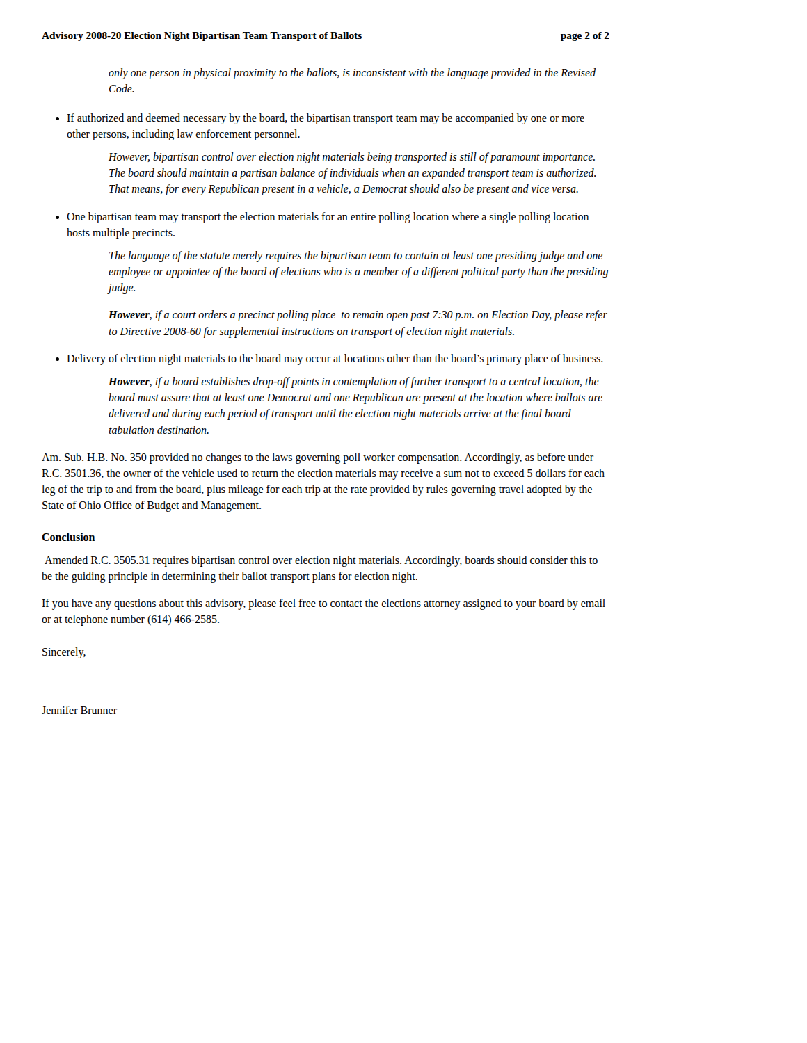Advisory 2008-20 Election Night Bipartisan Team Transport of Ballots page 2 of 2
only one person in physical proximity to the ballots, is inconsistent with the language provided in the Revised Code.
If authorized and deemed necessary by the board, the bipartisan transport team may be accompanied by one or more other persons, including law enforcement personnel.
However, bipartisan control over election night materials being transported is still of paramount importance. The board should maintain a partisan balance of individuals when an expanded transport team is authorized. That means, for every Republican present in a vehicle, a Democrat should also be present and vice versa.
One bipartisan team may transport the election materials for an entire polling location where a single polling location hosts multiple precincts.
The language of the statute merely requires the bipartisan team to contain at least one presiding judge and one employee or appointee of the board of elections who is a member of a different political party than the presiding judge.
However, if a court orders a precinct polling place to remain open past 7:30 p.m. on Election Day, please refer to Directive 2008-60 for supplemental instructions on transport of election night materials.
Delivery of election night materials to the board may occur at locations other than the board’s primary place of business.
However, if a board establishes drop-off points in contemplation of further transport to a central location, the board must assure that at least one Democrat and one Republican are present at the location where ballots are delivered and during each period of transport until the election night materials arrive at the final board tabulation destination.
Am. Sub. H.B. No. 350 provided no changes to the laws governing poll worker compensation. Accordingly, as before under R.C. 3501.36, the owner of the vehicle used to return the election materials may receive a sum not to exceed 5 dollars for each leg of the trip to and from the board, plus mileage for each trip at the rate provided by rules governing travel adopted by the State of Ohio Office of Budget and Management.
Conclusion
Amended R.C. 3505.31 requires bipartisan control over election night materials. Accordingly, boards should consider this to be the guiding principle in determining their ballot transport plans for election night.
If you have any questions about this advisory, please feel free to contact the elections attorney assigned to your board by email or at telephone number (614) 466-2585.
Sincerely,
Jennifer Brunner